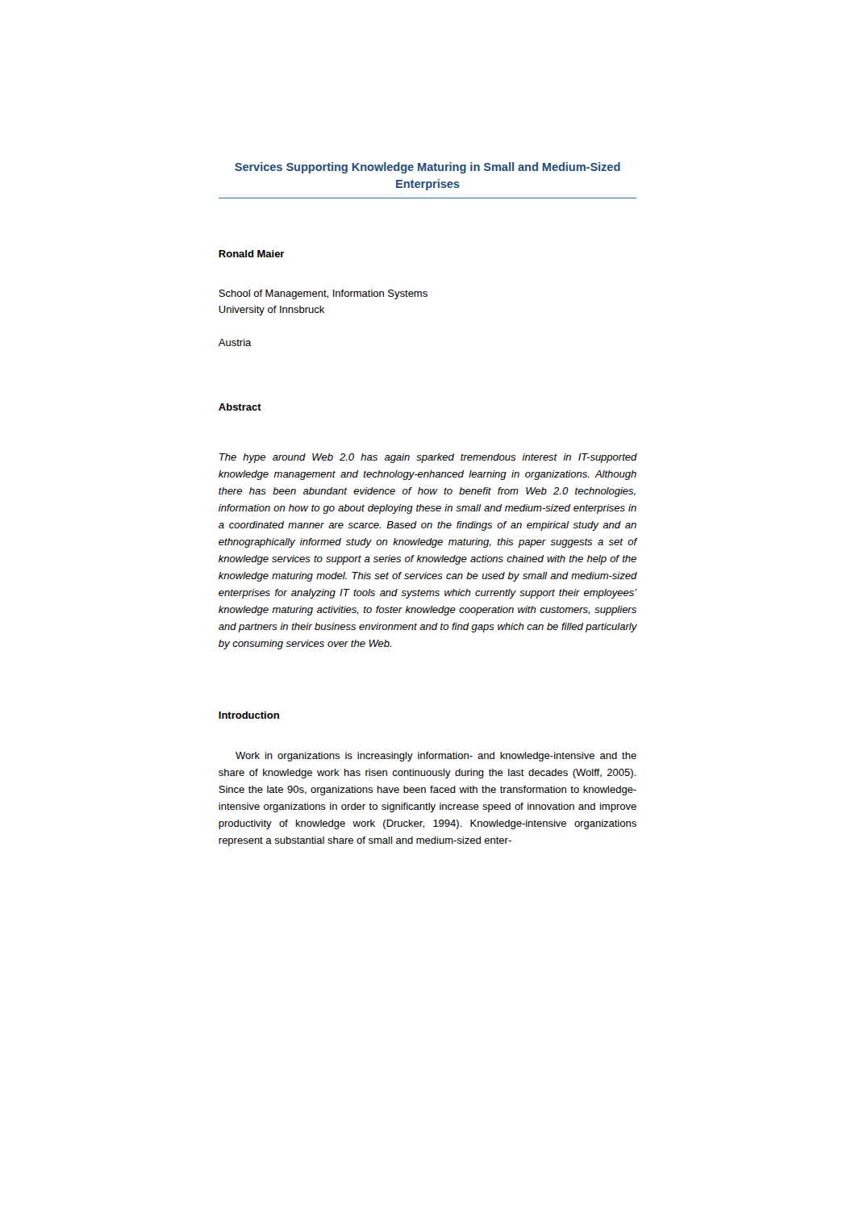Services Supporting Knowledge Maturing in Small and Medium-Sized Enterprises
Ronald Maier
School of Management, Information Systems
University of Innsbruck
Austria
Abstract
The hype around Web 2.0 has again sparked tremendous interest in IT-supported knowledge management and technology-enhanced learning in organizations. Although there has been abundant evidence of how to benefit from Web 2.0 technologies, information on how to go about deploying these in small and medium-sized enterprises in a coordinated manner are scarce. Based on the findings of an empirical study and an ethnographically informed study on knowledge maturing, this paper suggests a set of knowledge services to support a series of knowledge actions chained with the help of the knowledge maturing model. This set of services can be used by small and medium-sized enterprises for analyzing IT tools and systems which currently support their employees’ knowledge maturing activities, to foster knowledge cooperation with customers, suppliers and partners in their business environment and to find gaps which can be filled particularly by consuming services over the Web.
Introduction
Work in organizations is increasingly information- and knowledge-intensive and the share of knowledge work has risen continuously during the last decades (Wolff, 2005). Since the late 90s, organizations have been faced with the transformation to knowledge-intensive organizations in order to significantly increase speed of innovation and improve productivity of knowledge work (Drucker, 1994). Knowledge-intensive organizations represent a substantial share of small and medium-sized enter-